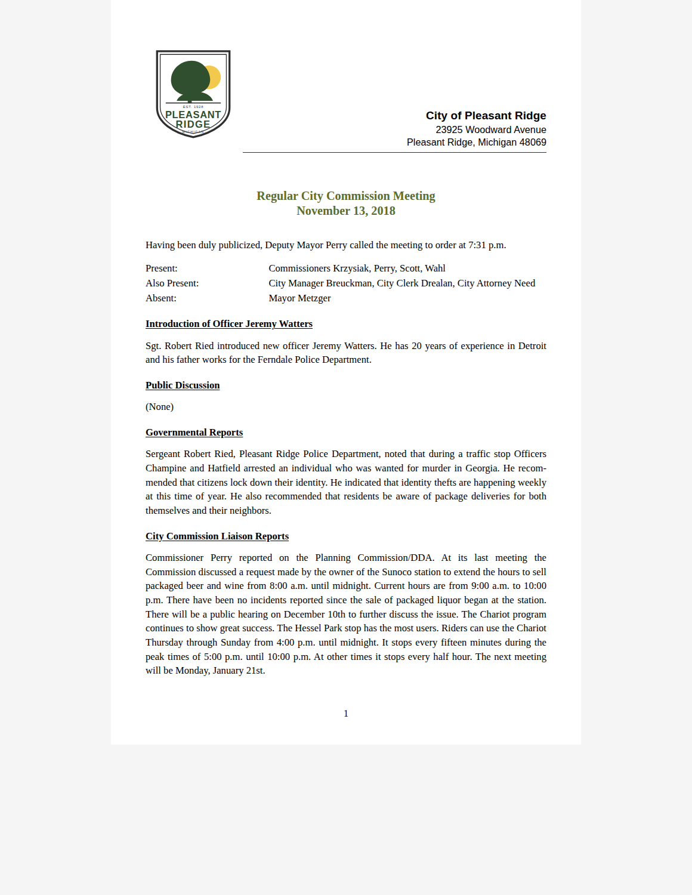City of Pleasant Ridge crest EST. 1928 PLEASANT RIDGE MICHIGAN
City of Pleasant Ridge
23925 Woodward Avenue
Pleasant Ridge, Michigan 48069
Regular City Commission Meeting November 13, 2018
Having been duly publicized, Deputy Mayor Perry called the meeting to order at 7:31 p.m.
| Present: | Commissioners Krzysiak, Perry, Scott, Wahl |
| Also Present: | City Manager Breuckman, City Clerk Drealan, City Attorney Need |
| Absent: | Mayor Metzger |
Introduction of Officer Jeremy Watters
Sgt. Robert Ried introduced new officer Jeremy Watters. He has 20 years of experience in Detroit and his father works for the Ferndale Police Department.
Public Discussion
(None)
Governmental Reports
Sergeant Robert Ried, Pleasant Ridge Police Department, noted that during a traffic stop Officers Champine and Hatfield arrested an individual who was wanted for murder in Georgia. He recommended that citizens lock down their identity. He indicated that identity thefts are happening weekly at this time of year. He also recommended that residents be aware of package deliveries for both themselves and their neighbors.
City Commission Liaison Reports
Commissioner Perry reported on the Planning Commission/DDA. At its last meeting the Commission discussed a request made by the owner of the Sunoco station to extend the hours to sell packaged beer and wine from 8:00 a.m. until midnight. Current hours are from 9:00 a.m. to 10:00 p.m. There have been no incidents reported since the sale of packaged liquor began at the station. There will be a public hearing on December 10th to further discuss the issue. The Chariot program continues to show great success. The Hessel Park stop has the most users. Riders can use the Chariot Thursday through Sunday from 4:00 p.m. until midnight. It stops every fifteen minutes during the peak times of 5:00 p.m. until 10:00 p.m. At other times it stops every half hour. The next meeting will be Monday, January 21st.
1